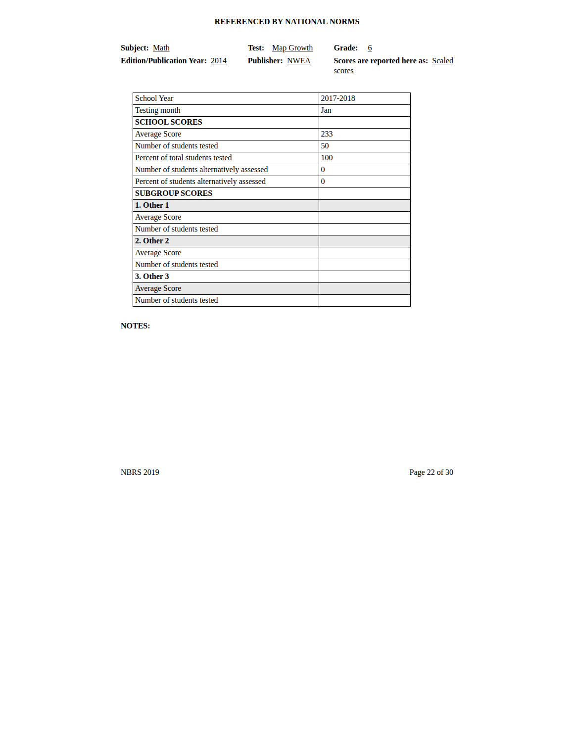REFERENCED BY NATIONAL NORMS
| Subject: Math | Test: Map Growth | Grade: 6 |
| Edition/Publication Year: 2014 | Publisher: NWEA | Scores are reported here as: Scaled scores |
| School Year | 2017-2018 |
| Testing month | Jan |
| SCHOOL SCORES | |
| Average Score | 233 |
| Number of students tested | 50 |
| Percent of total students tested | 100 |
| Number of students alternatively assessed | 0 |
| Percent of students alternatively assessed | 0 |
| SUBGROUP SCORES | |
| 1. Other 1 | |
| Average Score | |
| Number of students tested | |
| 2. Other 2 | |
| Average Score | |
| Number of students tested | |
| 3. Other 3 | |
| Average Score | |
| Number of students tested | |
NOTES:
NBRS 2019 Page 22 of 30